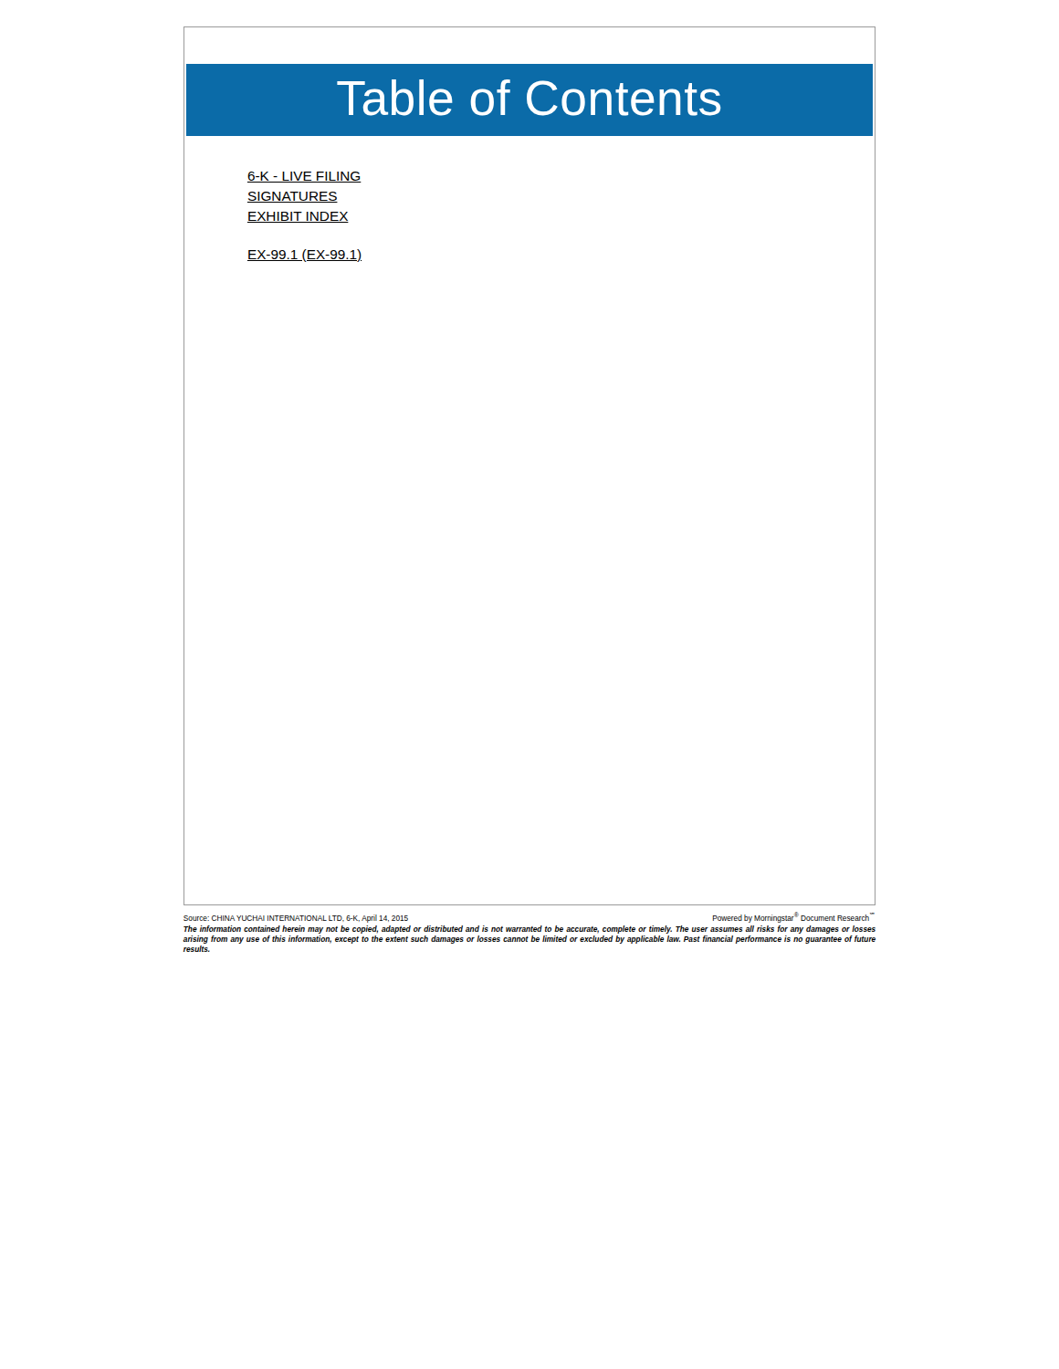Table of Contents
6-K - LIVE FILING
SIGNATURES
EXHIBIT INDEX
EX-99.1 (EX-99.1)
Source: CHINA YUCHAI INTERNATIONAL LTD, 6-K, April 14, 2015
Powered by Morningstar® Document Research℠
The information contained herein may not be copied, adapted or distributed and is not warranted to be accurate, complete or timely. The user assumes all risks for any damages or losses arising from any use of this information, except to the extent such damages or losses cannot be limited or excluded by applicable law. Past financial performance is no guarantee of future results.